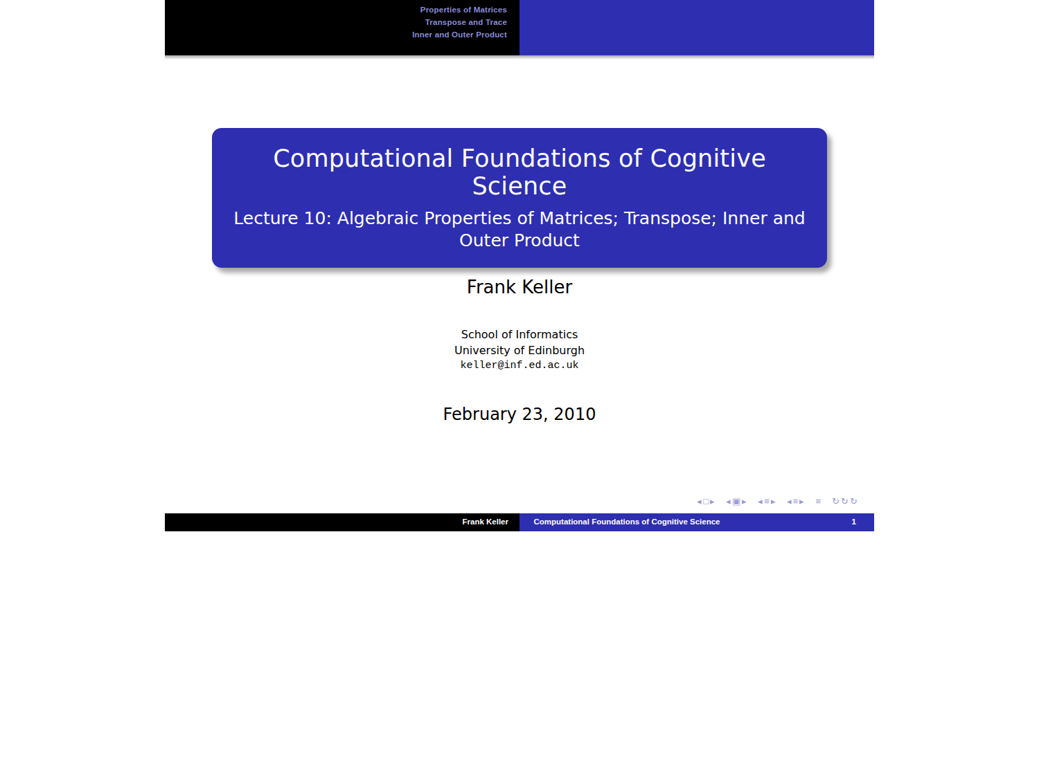Properties of Matrices
Transpose and Trace
Inner and Outer Product
Computational Foundations of Cognitive Science
Lecture 10: Algebraic Properties of Matrices; Transpose; Inner and Outer Product
Frank Keller
School of Informatics
University of Edinburgh
keller@inf.ed.ac.uk
February 23, 2010
◂□▸ ◂▣▸ ◂≡▸ ◂≡▸ ≡ ↻↻↻
Frank Keller
Computational Foundations of Cognitive Science
1